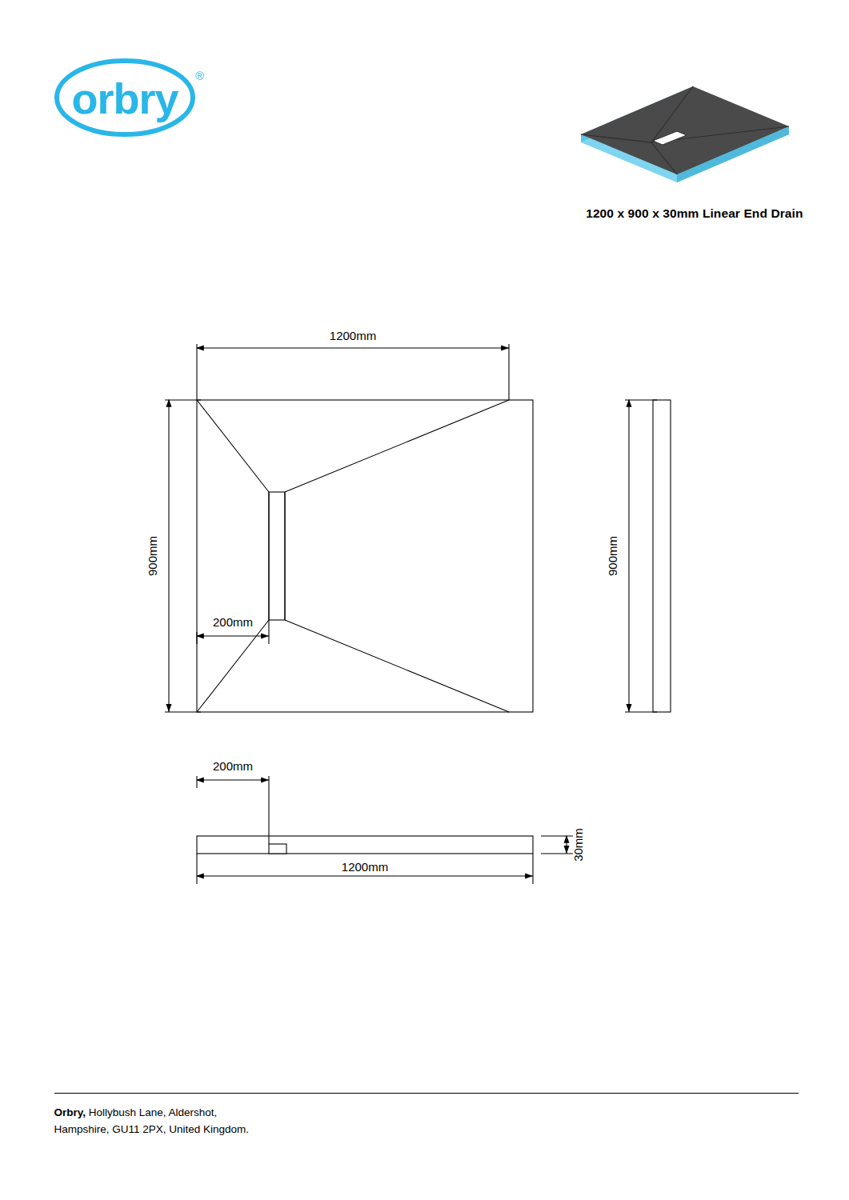orbry ®
1200 x 900 x 30mm Linear End Drain
1200mm 900mm 200mm 900mm 200mm 1200mm 30mm
Orbry, Hollybush Lane, Aldershot,
Hampshire, GU11 2PX, United Kingdom.